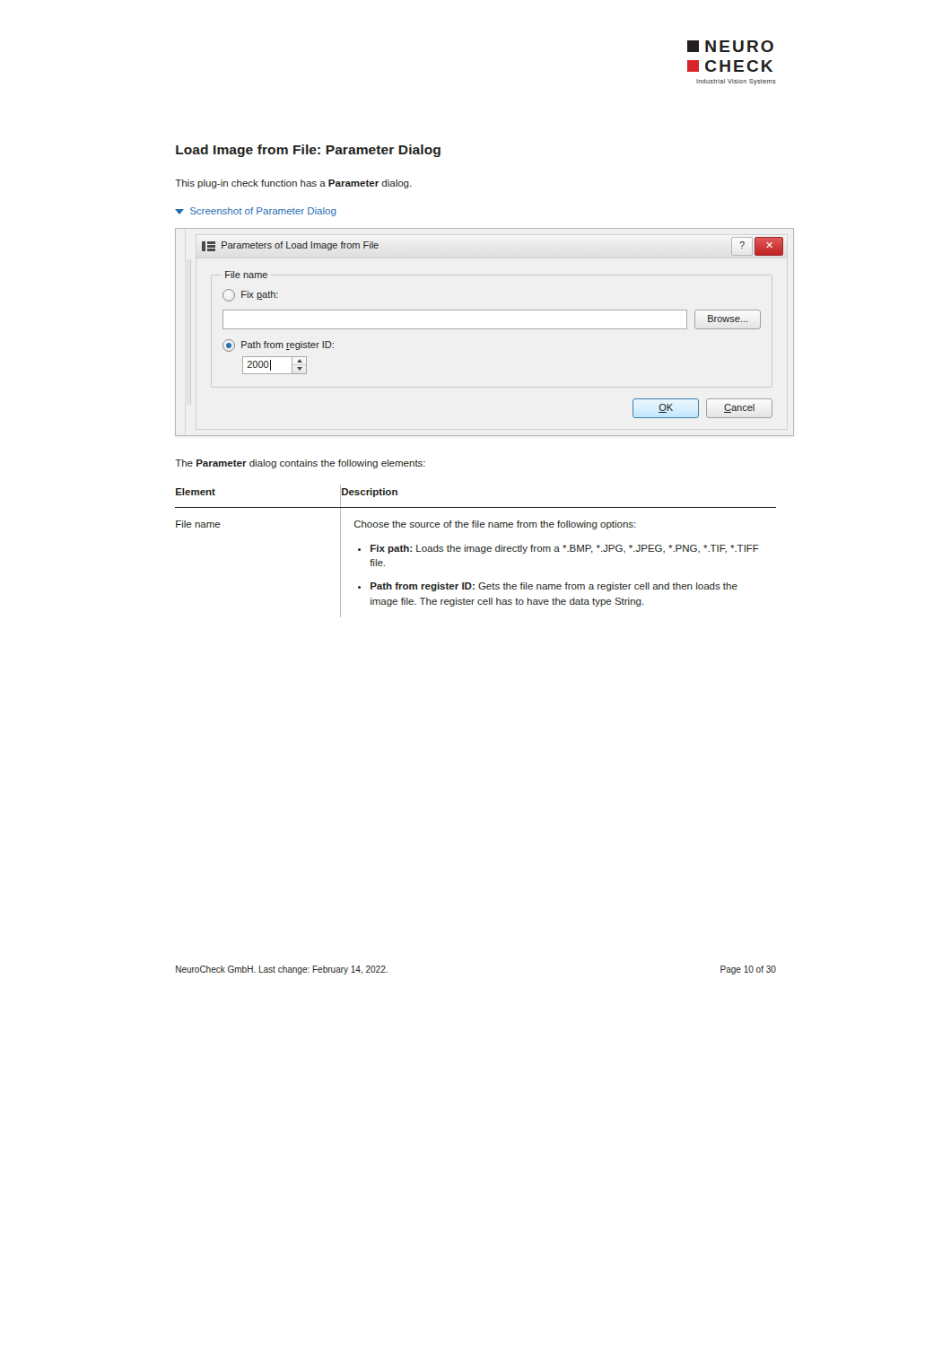NEURO
CHECK
Industrial Vision Systems
Load Image from File: Parameter Dialog
This plug-in check function has a Parameter dialog.
Screenshot of Parameter Dialog
Parameters of Load Image from File ? ✕
File name
Fix path:
Browse...
Path from register ID:
2000
OK Cancel
The Parameter dialog contains the following elements:
| Element | Description |
| --- | --- |
| File name | Choose the source of the file name from the following options: Fix path: Loads the image directly from a *.BMP, *.JPG, *.JPEG, *.PNG, *.TIF, *.TIFF file. Path from register ID: Gets the file name from a register cell and then loads the image file. The register cell has to have the data type String. |
NeuroCheck GmbH. Last change: February 14, 2022. Page 10 of 30